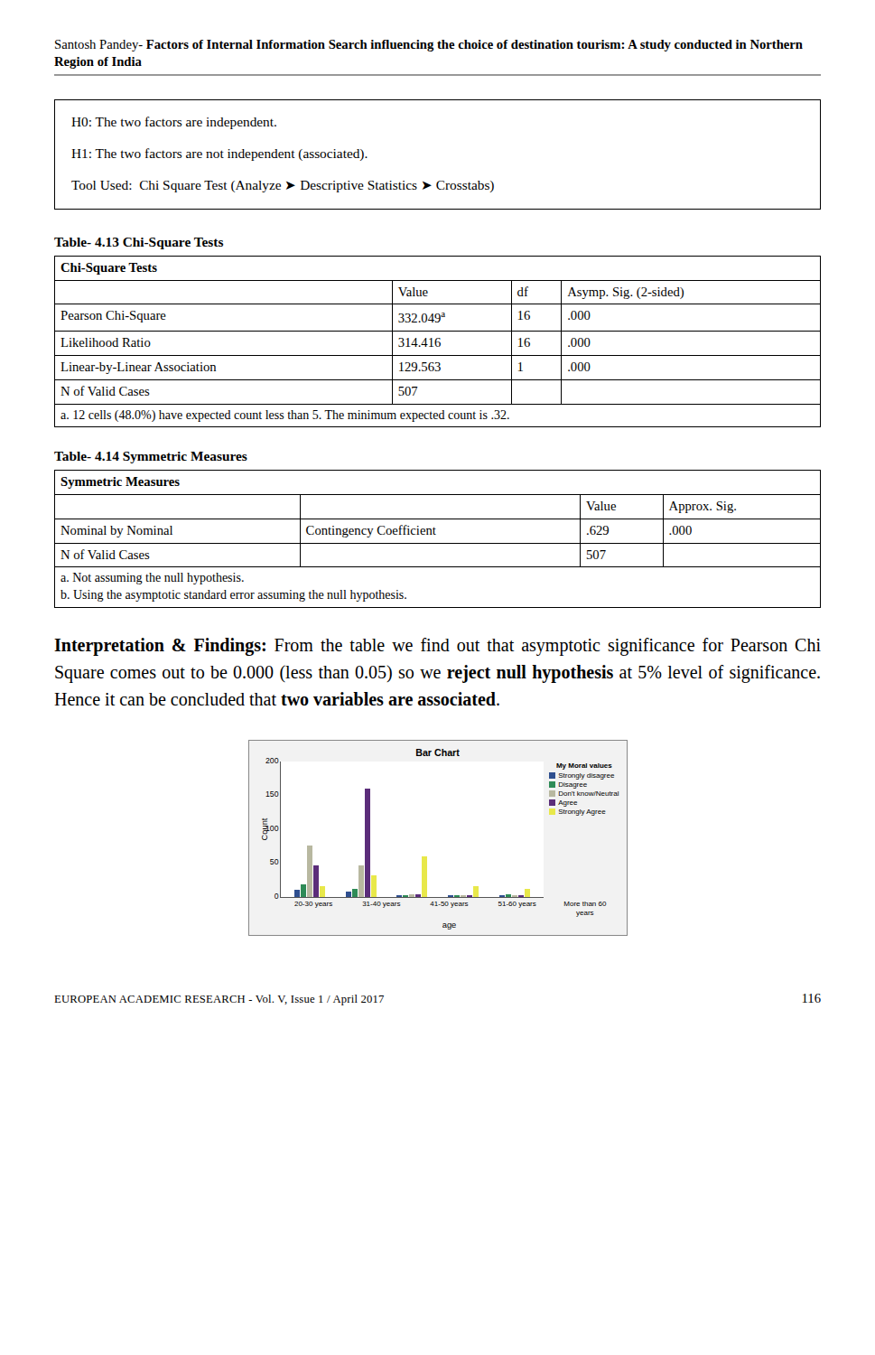Santosh Pandey- Factors of Internal Information Search influencing the choice of destination tourism: A study conducted in Northern Region of India
H0: The two factors are independent.
H1: The two factors are not independent (associated).
Tool Used: Chi Square Test (Analyze ➤ Descriptive Statistics ➤ Crosstabs)
Table- 4.13 Chi-Square Tests
| Chi-Square Tests |
| --- |
| | Value | df | Asymp. Sig. (2-sided) |
| Pearson Chi-Square | 332.049 a | 16 | .000 |
| Likelihood Ratio | 314.416 | 16 | .000 |
| Linear-by-Linear Association | 129.563 | 1 | .000 |
| N of Valid Cases | 507 | | |
| a. 12 cells (48.0%) have expected count less than 5. The minimum expected count is .32. |
Table- 4.14 Symmetric Measures
| Symmetric Measures |
| --- |
| | | Value | Approx. Sig. |
| Nominal by Nominal | Contingency Coefficient | .629 | .000 |
| N of Valid Cases | | 507 | |
| a. Not assuming the null hypothesis. b. Using the asymptotic standard error assuming the null hypothesis. |
Interpretation & Findings: From the table we find out that asymptotic significance for Pearson Chi Square comes out to be 0.000 (less than 0.05) so we reject null hypothesis at 5% level of significance. Hence it can be concluded that two variables are associated.
Bar Chart
Count
200 150 100 50 0
My Moral values
Strongly disagree
Disagree
Don't know/Neutral
Agree
Strongly Agree
20-30 years 31-40 years 41-50 years 51-60 years More than 60 years
age
EUROPEAN ACADEMIC RESEARCH - Vol. V, Issue 1 / April 2017
116